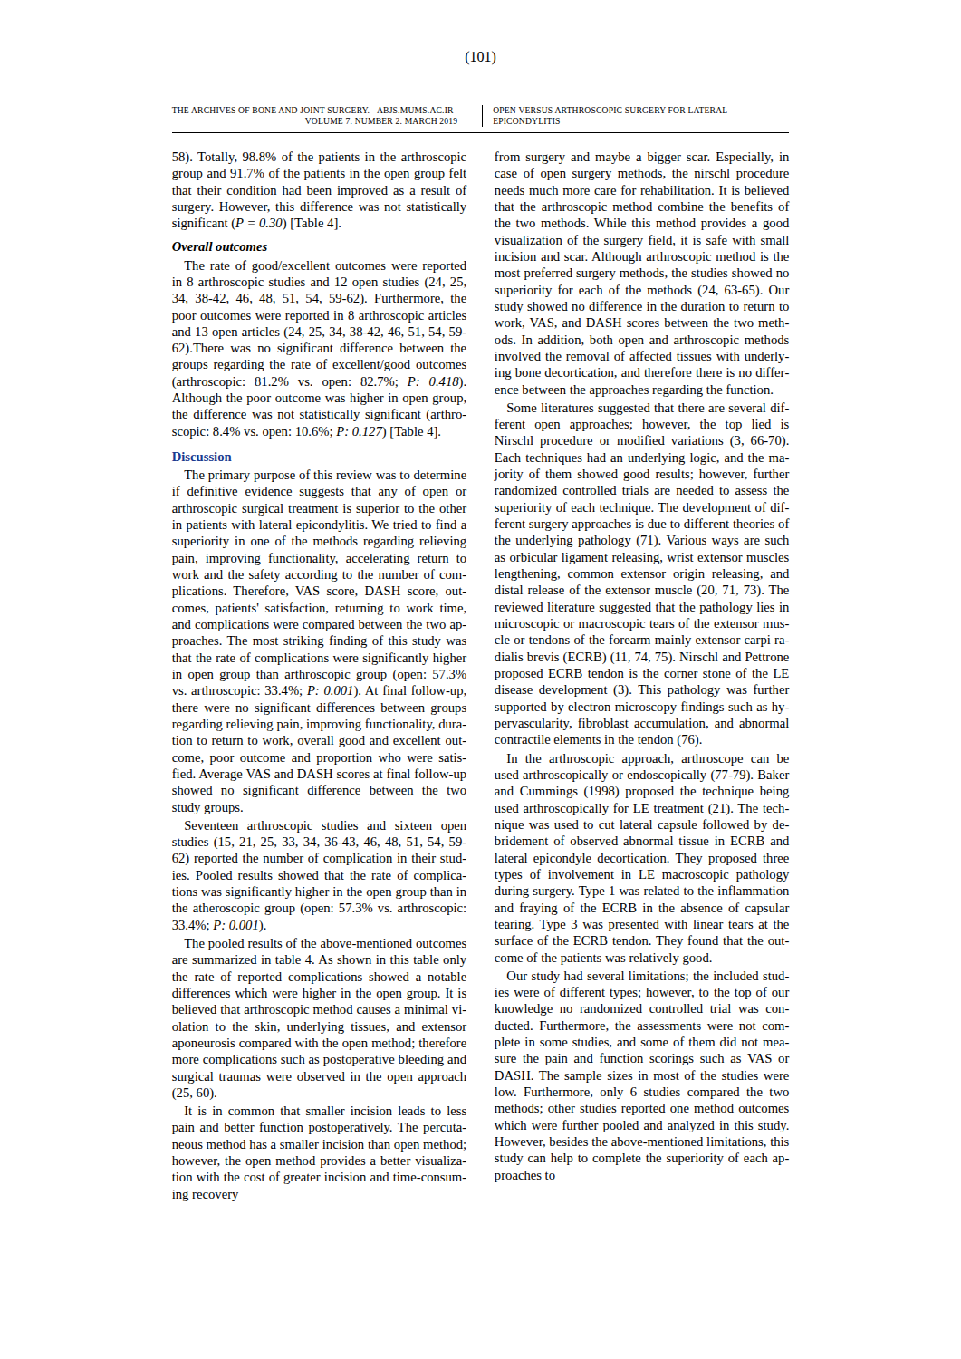(101)
THE ARCHIVES OF BONE AND JOINT SURGERY. ABJS.MUMS.AC.IR VOLUME 7. NUMBER 2. MARCH 2019
OPEN VERSUS ARTHROSCOPIC SURGERY FOR LATERAL EPICONDYLITIS
58). Totally, 98.8% of the patients in the arthroscopic group and 91.7% of the patients in the open group felt that their condition had been improved as a result of surgery. However, this difference was not statistically significant (P = 0.30) [Table 4].
Overall outcomes
The rate of good/excellent outcomes were reported in 8 arthroscopic studies and 12 open studies (24, 25, 34, 38-42, 46, 48, 51, 54, 59-62). Furthermore, the poor outcomes were reported in 8 arthroscopic articles and 13 open articles (24, 25, 34, 38-42, 46, 51, 54, 59-62).There was no significant difference between the groups regarding the rate of excellent/good outcomes (arthroscopic: 81.2% vs. open: 82.7%; P: 0.418). Although the poor outcome was higher in open group, the difference was not statistically significant (arthroscopic: 8.4% vs. open: 10.6%; P: 0.127) [Table 4].
Discussion
The primary purpose of this review was to determine if definitive evidence suggests that any of open or arthroscopic surgical treatment is superior to the other in patients with lateral epicondylitis. We tried to find a superiority in one of the methods regarding relieving pain, improving functionality, accelerating return to work and the safety according to the number of complications. Therefore, VAS score, DASH score, outcomes, patients' satisfaction, returning to work time, and complications were compared between the two approaches. The most striking finding of this study was that the rate of complications were significantly higher in open group than arthroscopic group (open: 57.3% vs. arthroscopic: 33.4%; P: 0.001). At final follow-up, there were no significant differences between groups regarding relieving pain, improving functionality, duration to return to work, overall good and excellent outcome, poor outcome and proportion who were satisfied. Average VAS and DASH scores at final follow-up showed no significant difference between the two study groups.
Seventeen arthroscopic studies and sixteen open studies (15, 21, 25, 33, 34, 36-43, 46, 48, 51, 54, 59-62) reported the number of complication in their studies. Pooled results showed that the rate of complications was significantly higher in the open group than in the atheroscopic group (open: 57.3% vs. arthroscopic: 33.4%; P: 0.001).
The pooled results of the above-mentioned outcomes are summarized in table 4. As shown in this table only the rate of reported complications showed a notable differences which were higher in the open group. It is believed that arthroscopic method causes a minimal violation to the skin, underlying tissues, and extensor aponeurosis compared with the open method; therefore more complications such as postoperative bleeding and surgical traumas were observed in the open approach (25, 60).
It is in common that smaller incision leads to less pain and better function postoperatively. The percutaneous method has a smaller incision than open method; however, the open method provides a better visualization with the cost of greater incision and time-consuming recovery
from surgery and maybe a bigger scar. Especially, in case of open surgery methods, the nirschl procedure needs much more care for rehabilitation. It is believed that the arthroscopic method combine the benefits of the two methods. While this method provides a good visualization of the surgery field, it is safe with small incision and scar. Although arthroscopic method is the most preferred surgery methods, the studies showed no superiority for each of the methods (24, 63-65). Our study showed no difference in the duration to return to work, VAS, and DASH scores between the two methods. In addition, both open and arthroscopic methods involved the removal of affected tissues with underlying bone decortication, and therefore there is no difference between the approaches regarding the function.
Some literatures suggested that there are several different open approaches; however, the top lied is Nirschl procedure or modified variations (3, 66-70). Each techniques had an underlying logic, and the majority of them showed good results; however, further randomized controlled trials are needed to assess the superiority of each technique. The development of different surgery approaches is due to different theories of the underlying pathology (71). Various ways are such as orbicular ligament releasing, wrist extensor muscles lengthening, common extensor origin releasing, and distal release of the extensor muscle (20, 71, 73). The reviewed literature suggested that the pathology lies in microscopic or macroscopic tears of the extensor muscle or tendons of the forearm mainly extensor carpi radialis brevis (ECRB) (11, 74, 75). Nirschl and Pettrone proposed ECRB tendon is the corner stone of the LE disease development (3). This pathology was further supported by electron microscopy findings such as hypervascularity, fibroblast accumulation, and abnormal contractile elements in the tendon (76).
In the arthroscopic approach, arthroscope can be used arthroscopically or endoscopically (77-79). Baker and Cummings (1998) proposed the technique being used arthroscopically for LE treatment (21). The technique was used to cut lateral capsule followed by debridement of observed abnormal tissue in ECRB and lateral epicondyle decortication. They proposed three types of involvement in LE macroscopic pathology during surgery. Type 1 was related to the inflammation and fraying of the ECRB in the absence of capsular tearing. Type 3 was presented with linear tears at the surface of the ECRB tendon. They found that the outcome of the patients was relatively good.
Our study had several limitations; the included studies were of different types; however, to the top of our knowledge no randomized controlled trial was conducted. Furthermore, the assessments were not complete in some studies, and some of them did not measure the pain and function scorings such as VAS or DASH. The sample sizes in most of the studies were low. Furthermore, only 6 studies compared the two methods; other studies reported one method outcomes which were further pooled and analyzed in this study. However, besides the above-mentioned limitations, this study can help to complete the superiority of each approaches to